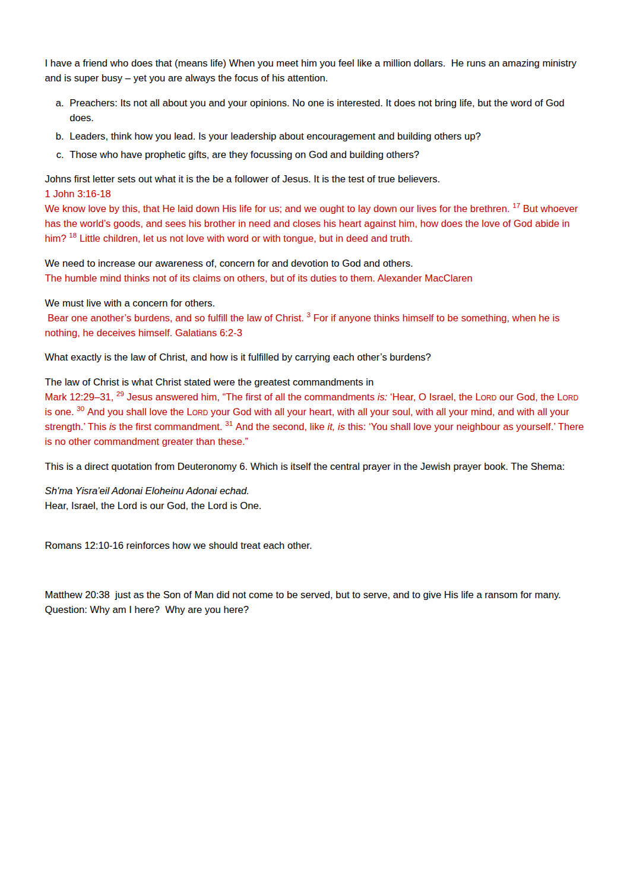I have a friend who does that (means life) When you meet him you feel like a million dollars. He runs an amazing ministry and is super busy – yet you are always the focus of his attention.
Preachers: Its not all about you and your opinions. No one is interested. It does not bring life, but the word of God does.
Leaders, think how you lead. Is your leadership about encouragement and building others up?
Those who have prophetic gifts, are they focussing on God and building others?
Johns first letter sets out what it is the be a follower of Jesus. It is the test of true believers.
1 John 3:16-18
We know love by this, that He laid down His life for us; and we ought to lay down our lives for the brethren. 17 But whoever has the world’s goods, and sees his brother in need and closes his heart against him, how does the love of God abide in him? 18 Little children, let us not love with word or with tongue, but in deed and truth.
We need to increase our awareness of, concern for and devotion to God and others.
The humble mind thinks not of its claims on others, but of its duties to them. Alexander MacClaren
We must live with a concern for others.
Bear one another’s burdens, and so fulfill the law of Christ. 3 For if anyone thinks himself to be something, when he is nothing, he deceives himself. Galatians 6:2-3
What exactly is the law of Christ, and how is it fulfilled by carrying each other’s burdens?
The law of Christ is what Christ stated were the greatest commandments in
Mark 12:29–31, 29 Jesus answered him, “The first of all the commandments is: ‘Hear, O Israel, the Lord our God, the Lord is one. 30 And you shall love the Lord your God with all your heart, with all your soul, with all your mind, and with all your strength.’ This is the first commandment. 31 And the second, like it, is this: ‘You shall love your neighbour as yourself.’ There is no other commandment greater than these.”
This is a direct quotation from Deuteronomy 6. Which is itself the central prayer in the Jewish prayer book. The Shema:
Sh'ma Yisra'eil Adonai Eloheinu Adonai echad.
Hear, Israel, the Lord is our God, the Lord is One.
Romans 12:10-16 reinforces how we should treat each other.
Matthew 20:38 just as the Son of Man did not come to be served, but to serve, and to give His life a ransom for many.
Question: Why am I here? Why are you here?